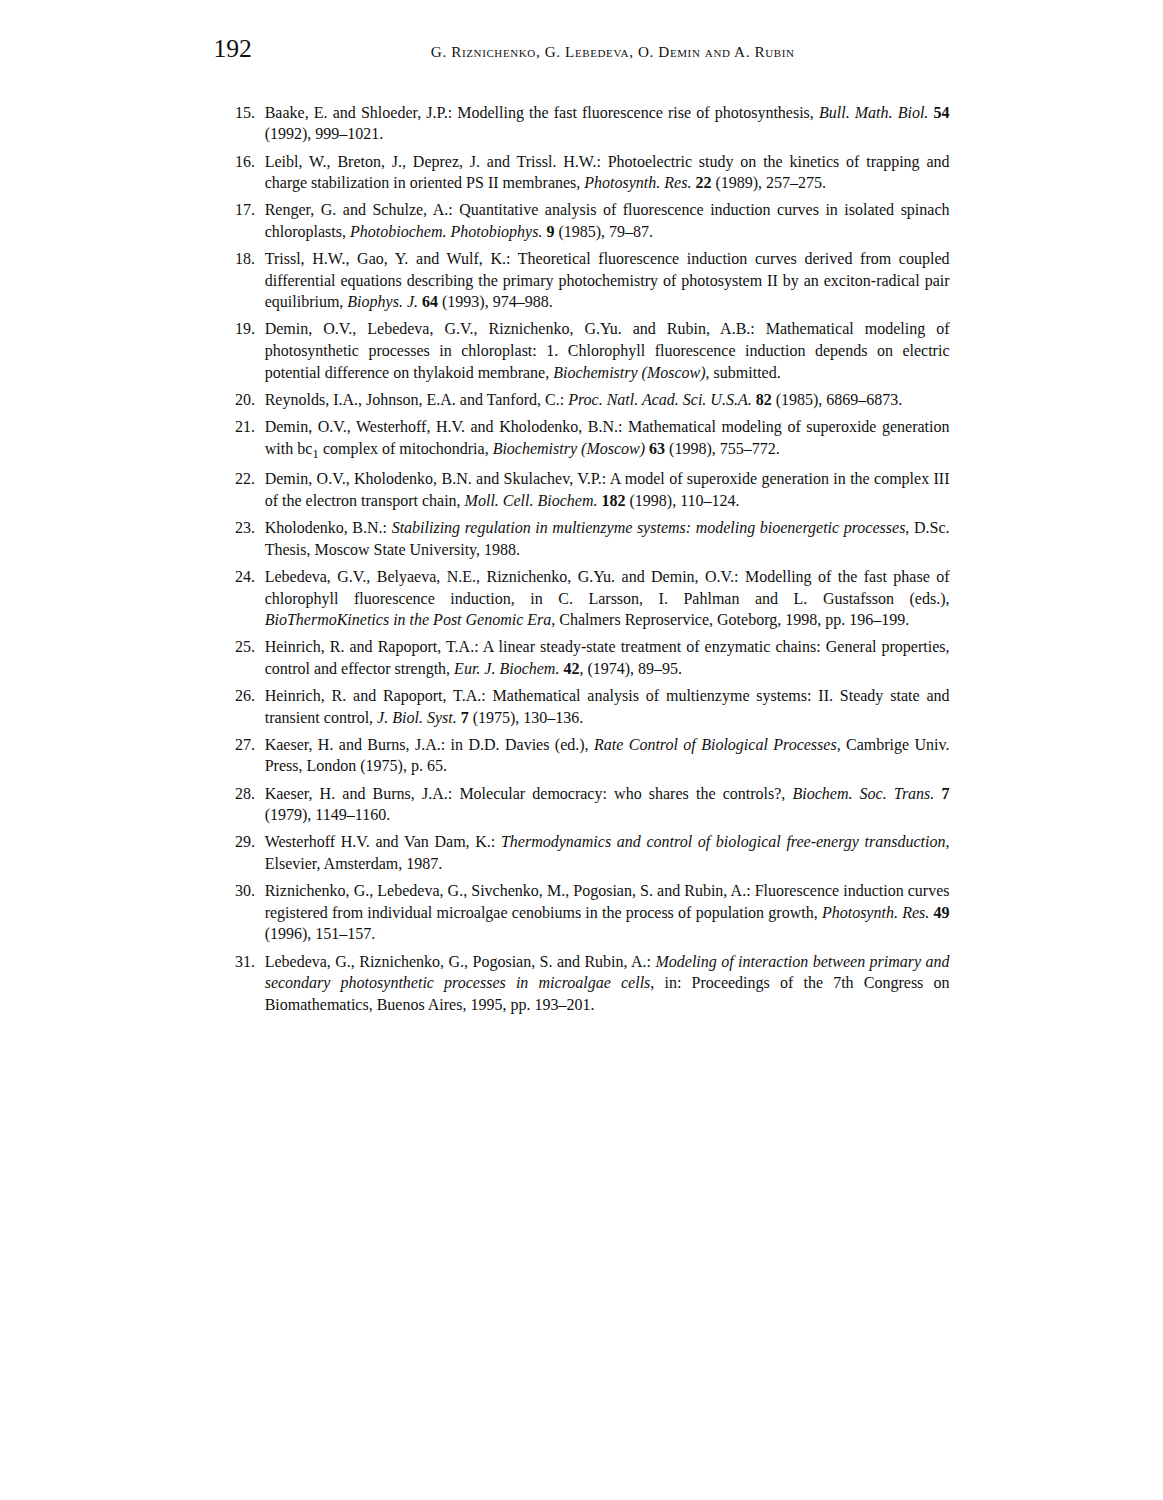192
G. Riznichenko, G. Lebedeva, O. Demin and A. Rubin
15. Baake, E. and Shloeder, J.P.: Modelling the fast fluorescence rise of photosynthesis, Bull. Math. Biol. 54 (1992), 999–1021.
16. Leibl, W., Breton, J., Deprez, J. and Trissl. H.W.: Photoelectric study on the kinetics of trapping and charge stabilization in oriented PS II membranes, Photosynth. Res. 22 (1989), 257–275.
17. Renger, G. and Schulze, A.: Quantitative analysis of fluorescence induction curves in isolated spinach chloroplasts, Photobiochem. Photobiophys. 9 (1985), 79–87.
18. Trissl, H.W., Gao, Y. and Wulf, K.: Theoretical fluorescence induction curves derived from coupled differential equations describing the primary photochemistry of photosystem II by an exciton-radical pair equilibrium, Biophys. J. 64 (1993), 974–988.
19. Demin, O.V., Lebedeva, G.V., Riznichenko, G.Yu. and Rubin, A.B.: Mathematical modeling of photosynthetic processes in chloroplast: 1. Chlorophyll fluorescence induction depends on electric potential difference on thylakoid membrane, Biochemistry (Moscow), submitted.
20. Reynolds, I.A., Johnson, E.A. and Tanford, C.: Proc. Natl. Acad. Sci. U.S.A. 82 (1985), 6869–6873.
21. Demin, O.V., Westerhoff, H.V. and Kholodenko, B.N.: Mathematical modeling of superoxide generation with bc1 complex of mitochondria, Biochemistry (Moscow) 63 (1998), 755–772.
22. Demin, O.V., Kholodenko, B.N. and Skulachev, V.P.: A model of superoxide generation in the complex III of the electron transport chain, Moll. Cell. Biochem. 182 (1998), 110–124.
23. Kholodenko, B.N.: Stabilizing regulation in multienzyme systems: modeling bioenergetic processes, D.Sc. Thesis, Moscow State University, 1988.
24. Lebedeva, G.V., Belyaeva, N.E., Riznichenko, G.Yu. and Demin, O.V.: Modelling of the fast phase of chlorophyll fluorescence induction, in C. Larsson, I. Pahlman and L. Gustafsson (eds.), BioThermoKinetics in the Post Genomic Era, Chalmers Reproservice, Goteborg, 1998, pp. 196–199.
25. Heinrich, R. and Rapoport, T.A.: A linear steady-state treatment of enzymatic chains: General properties, control and effector strength, Eur. J. Biochem. 42, (1974), 89–95.
26. Heinrich, R. and Rapoport, T.A.: Mathematical analysis of multienzyme systems: II. Steady state and transient control, J. Biol. Syst. 7 (1975), 130–136.
27. Kaeser, H. and Burns, J.A.: in D.D. Davies (ed.), Rate Control of Biological Processes, Cambrige Univ. Press, London (1975), p. 65.
28. Kaeser, H. and Burns, J.A.: Molecular democracy: who shares the controls?, Biochem. Soc. Trans. 7 (1979), 1149–1160.
29. Westerhoff H.V. and Van Dam, K.: Thermodynamics and control of biological free-energy transduction, Elsevier, Amsterdam, 1987.
30. Riznichenko, G., Lebedeva, G., Sivchenko, M., Pogosian, S. and Rubin, A.: Fluorescence induction curves registered from individual microalgae cenobiums in the process of population growth, Photosynth. Res. 49 (1996), 151–157.
31. Lebedeva, G., Riznichenko, G., Pogosian, S. and Rubin, A.: Modeling of interaction between primary and secondary photosynthetic processes in microalgae cells, in: Proceedings of the 7th Congress on Biomathematics, Buenos Aires, 1995, pp. 193–201.